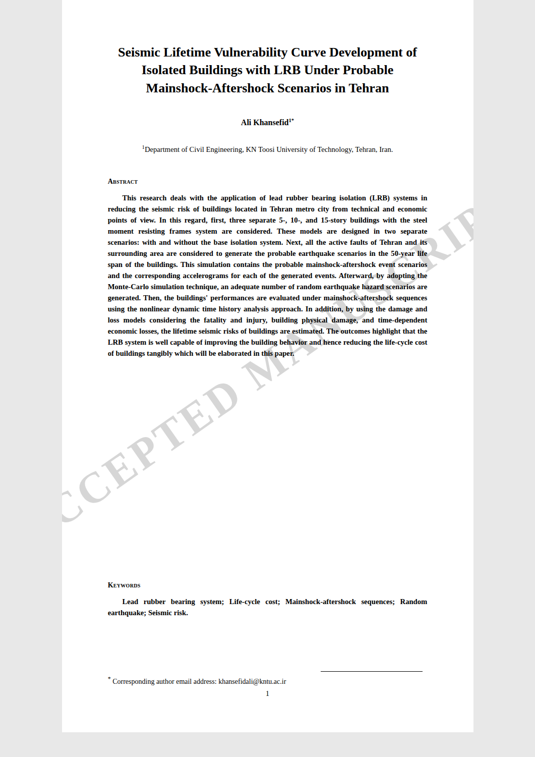ACCEPTED MANUSCRIPT
Seismic Lifetime Vulnerability Curve Development of Isolated Buildings with LRB Under Probable Mainshock-Aftershock Scenarios in Tehran
Ali Khansefid1*
1Department of Civil Engineering, KN Toosi University of Technology, Tehran, Iran.
Abstract
This research deals with the application of lead rubber bearing isolation (LRB) systems in reducing the seismic risk of buildings located in Tehran metro city from technical and economic points of view. In this regard, first, three separate 5-, 10-, and 15-story buildings with the steel moment resisting frames system are considered. These models are designed in two separate scenarios: with and without the base isolation system. Next, all the active faults of Tehran and its surrounding area are considered to generate the probable earthquake scenarios in the 50-year life span of the buildings. This simulation contains the probable mainshock-aftershock event scenarios and the corresponding accelerograms for each of the generated events. Afterward, by adopting the Monte-Carlo simulation technique, an adequate number of random earthquake hazard scenarios are generated. Then, the buildings' performances are evaluated under mainshock-aftershock sequences using the nonlinear dynamic time history analysis approach. In addition, by using the damage and loss models considering the fatality and injury, building physical damage, and time-dependent economic losses, the lifetime seismic risks of buildings are estimated. The outcomes highlight that the LRB system is well capable of improving the building behavior and hence reducing the life-cycle cost of buildings tangibly which will be elaborated in this paper.
Keywords
Lead rubber bearing system; Life-cycle cost; Mainshock-aftershock sequences; Random earthquake; Seismic risk.
* Corresponding author email address: khansefidali@kntu.ac.ir
1